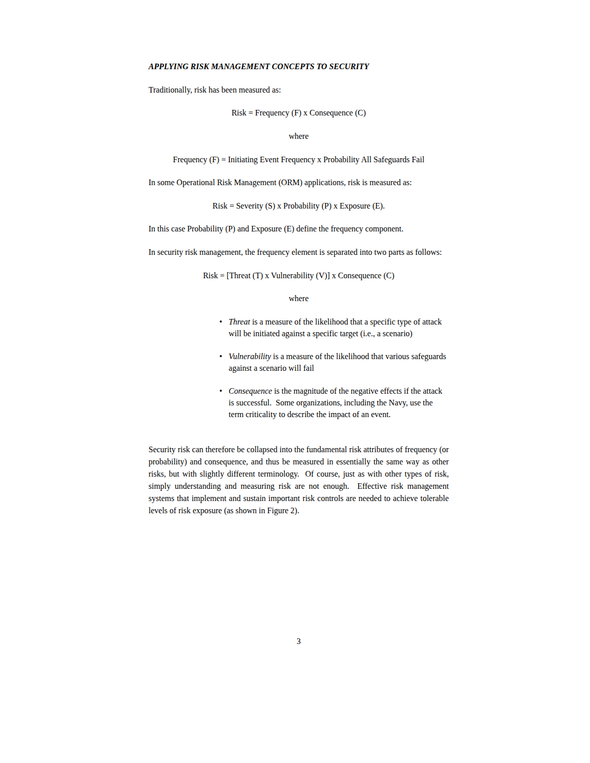APPLYING RISK MANAGEMENT CONCEPTS TO SECURITY
Traditionally, risk has been measured as:
Risk = Frequency (F) x Consequence (C)
where
Frequency (F) = Initiating Event Frequency x Probability All Safeguards Fail
In some Operational Risk Management (ORM) applications, risk is measured as:
Risk = Severity (S) x Probability (P) x Exposure (E).
In this case Probability (P) and Exposure (E) define the frequency component.
In security risk management, the frequency element is separated into two parts as follows:
Risk = [Threat (T) x Vulnerability (V)] x Consequence (C)
where
Threat is a measure of the likelihood that a specific type of attack will be initiated against a specific target (i.e., a scenario)
Vulnerability is a measure of the likelihood that various safeguards against a scenario will fail
Consequence is the magnitude of the negative effects if the attack is successful. Some organizations, including the Navy, use the term criticality to describe the impact of an event.
Security risk can therefore be collapsed into the fundamental risk attributes of frequency (or probability) and consequence, and thus be measured in essentially the same way as other risks, but with slightly different terminology. Of course, just as with other types of risk, simply understanding and measuring risk are not enough. Effective risk management systems that implement and sustain important risk controls are needed to achieve tolerable levels of risk exposure (as shown in Figure 2).
3